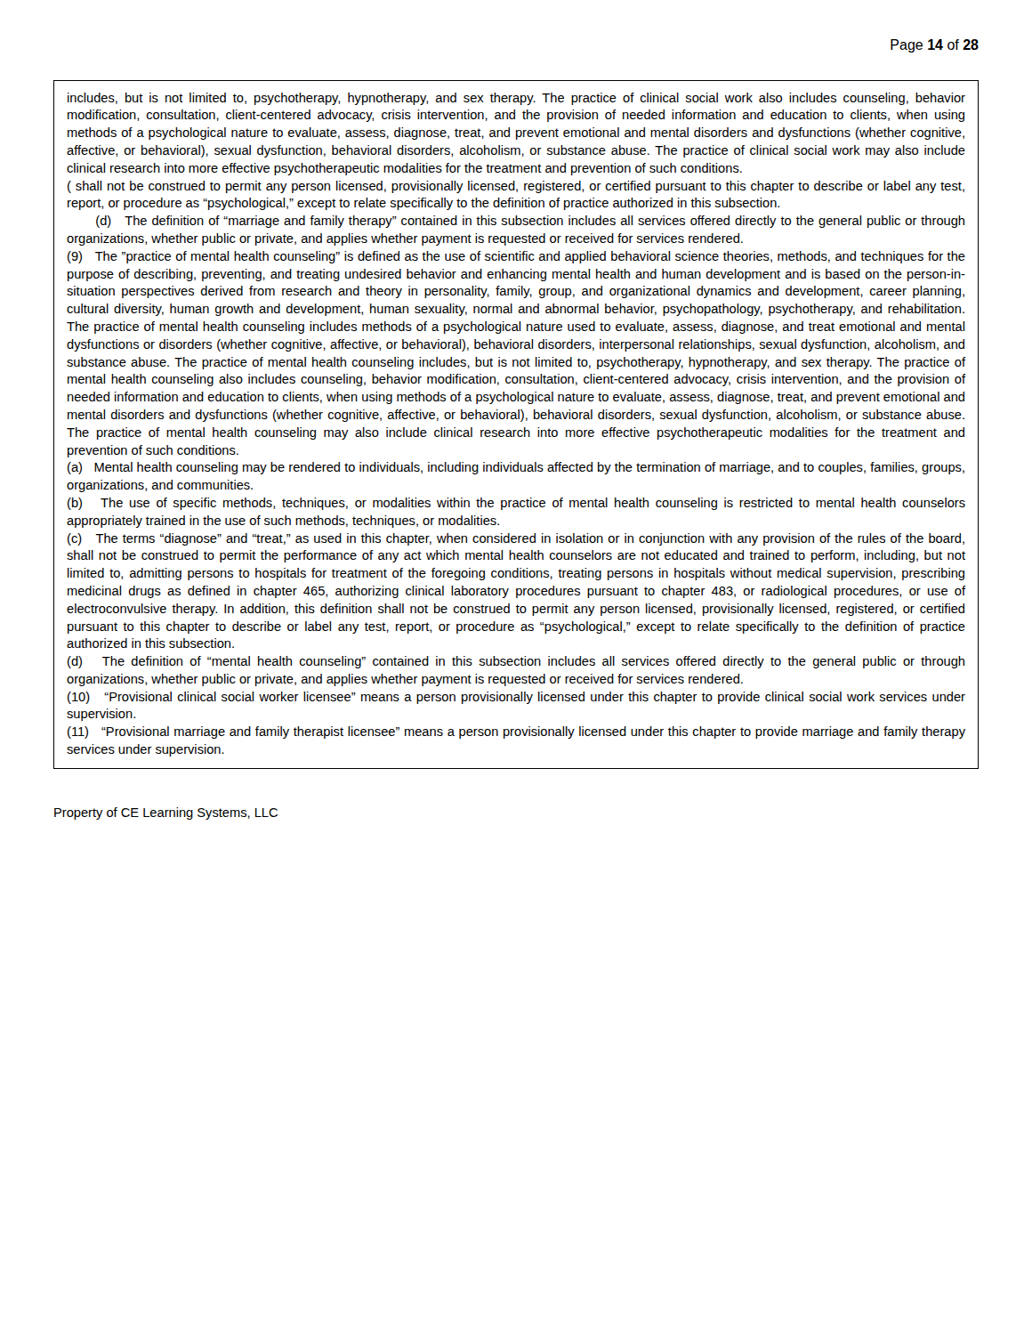Page 14 of 28
includes, but is not limited to, psychotherapy, hypnotherapy, and sex therapy. The practice of clinical social work also includes counseling, behavior modification, consultation, client-centered advocacy, crisis intervention, and the provision of needed information and education to clients, when using methods of a psychological nature to evaluate, assess, diagnose, treat, and prevent emotional and mental disorders and dysfunctions (whether cognitive, affective, or behavioral), sexual dysfunction, behavioral disorders, alcoholism, or substance abuse. The practice of clinical social work may also include clinical research into more effective psychotherapeutic modalities for the treatment and prevention of such conditions.
( shall not be construed to permit any person licensed, provisionally licensed, registered, or certified pursuant to this chapter to describe or label any test, report, or procedure as “psychological,” except to relate specifically to the definition of practice authorized in this subsection.
(d) The definition of “marriage and family therapy” contained in this subsection includes all services offered directly to the general public or through organizations, whether public or private, and applies whether payment is requested or received for services rendered.
(9) The ”practice of mental health counseling” is defined as the use of scientific and applied behavioral science theories, methods, and techniques for the purpose of describing, preventing, and treating undesired behavior and enhancing mental health and human development and is based on the person-in-situation perspectives derived from research and theory in personality, family, group, and organizational dynamics and development, career planning, cultural diversity, human growth and development, human sexuality, normal and abnormal behavior, psychopathology, psychotherapy, and rehabilitation. The practice of mental health counseling includes methods of a psychological nature used to evaluate, assess, diagnose, and treat emotional and mental dysfunctions or disorders (whether cognitive, affective, or behavioral), behavioral disorders, interpersonal relationships, sexual dysfunction, alcoholism, and substance abuse. The practice of mental health counseling includes, but is not limited to, psychotherapy, hypnotherapy, and sex therapy. The practice of mental health counseling also includes counseling, behavior modification, consultation, client-centered advocacy, crisis intervention, and the provision of needed information and education to clients, when using methods of a psychological nature to evaluate, assess, diagnose, treat, and prevent emotional and mental disorders and dysfunctions (whether cognitive, affective, or behavioral), behavioral disorders, sexual dysfunction, alcoholism, or substance abuse. The practice of mental health counseling may also include clinical research into more effective psychotherapeutic modalities for the treatment and prevention of such conditions.
(a) Mental health counseling may be rendered to individuals, including individuals affected by the termination of marriage, and to couples, families, groups, organizations, and communities.
(b) The use of specific methods, techniques, or modalities within the practice of mental health counseling is restricted to mental health counselors appropriately trained in the use of such methods, techniques, or modalities.
(c) The terms “diagnose” and “treat,” as used in this chapter, when considered in isolation or in conjunction with any provision of the rules of the board, shall not be construed to permit the performance of any act which mental health counselors are not educated and trained to perform, including, but not limited to, admitting persons to hospitals for treatment of the foregoing conditions, treating persons in hospitals without medical supervision, prescribing medicinal drugs as defined in chapter 465, authorizing clinical laboratory procedures pursuant to chapter 483, or radiological procedures, or use of electroconvulsive therapy. In addition, this definition shall not be construed to permit any person licensed, provisionally licensed, registered, or certified pursuant to this chapter to describe or label any test, report, or procedure as “psychological,” except to relate specifically to the definition of practice authorized in this subsection.
(d) The definition of “mental health counseling” contained in this subsection includes all services offered directly to the general public or through organizations, whether public or private, and applies whether payment is requested or received for services rendered.
(10) “Provisional clinical social worker licensee” means a person provisionally licensed under this chapter to provide clinical social work services under supervision.
(11) “Provisional marriage and family therapist licensee” means a person provisionally licensed under this chapter to provide marriage and family therapy services under supervision.
Property of CE Learning Systems, LLC